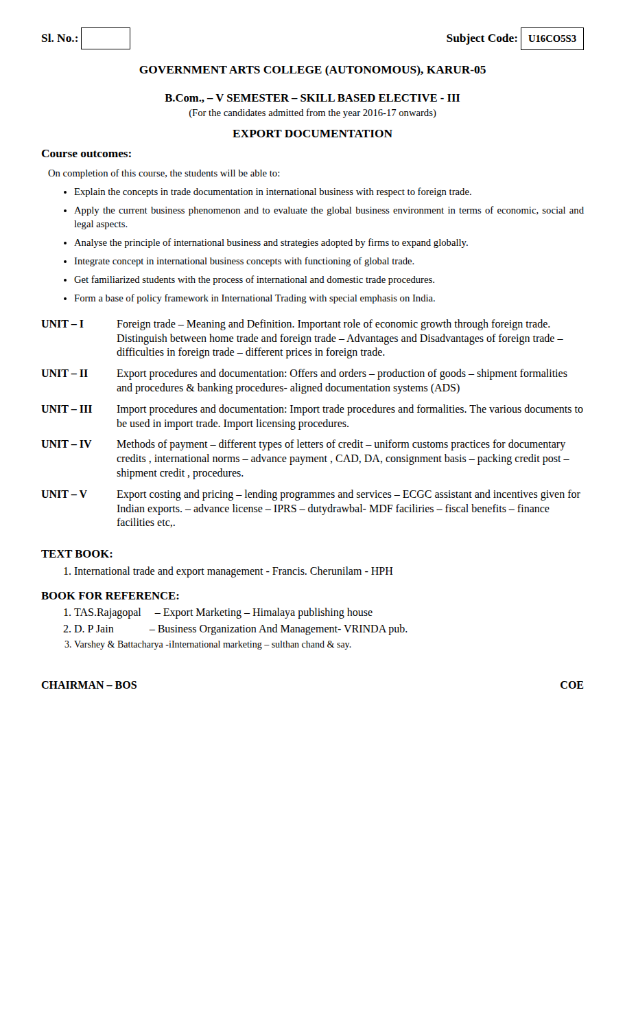Sl. No.:
Subject Code:U16CO5S3
GOVERNMENT ARTS COLLEGE (AUTONOMOUS), KARUR-05
B.Com., – V SEMESTER – SKILL BASED ELECTIVE - III
(For the candidates admitted from the year 2016-17 onwards)
EXPORT DOCUMENTATION
Course outcomes:
On completion of this course, the students will be able to:
Explain the concepts in trade documentation in international business with respect to foreign trade.
Apply the current business phenomenon and to evaluate the global business environment in terms of economic, social and legal aspects.
Analyse the principle of international business and strategies adopted by firms to expand globally.
Integrate concept in international business concepts with functioning of global trade.
Get familiarized students with the process of international and domestic trade procedures.
Form a base of policy framework in International Trading with special emphasis on India.
| UNIT – I | Foreign trade – Meaning and Definition. Important role of economic growth through foreign trade. Distinguish between home trade and foreign trade – Advantages and Disadvantages of foreign trade – difficulties in foreign trade – different prices in foreign trade. |
| UNIT – II | Export procedures and documentation: Offers and orders – production of goods – shipment formalities and procedures & banking procedures- aligned documentation systems (ADS) |
| UNIT – III | Import procedures and documentation: Import trade procedures and formalities. The various documents to be used in import trade. Import licensing procedures. |
| UNIT – IV | Methods of payment – different types of letters of credit – uniform customs practices for documentary credits , international norms – advance payment , CAD, DA, consignment basis – packing credit post – shipment credit , procedures. |
| UNIT – V | Export costing and pricing – lending programmes and services – ECGC assistant and incentives given for Indian exports. – advance license – IPRS – dutydrawbal- MDF faciliries – fiscal benefits – finance facilities etc,. |
TEXT BOOK:
International trade and export management - Francis. Cherunilam - HPH
BOOK FOR REFERENCE:
TAS.Rajagopal – Export Marketing – Himalaya publishing house
D. P Jain – Business Organization And Management- VRINDA pub.
Varshey & Battacharya -iInternational marketing – sulthan chand & say.
CHAIRMAN – BOS COE